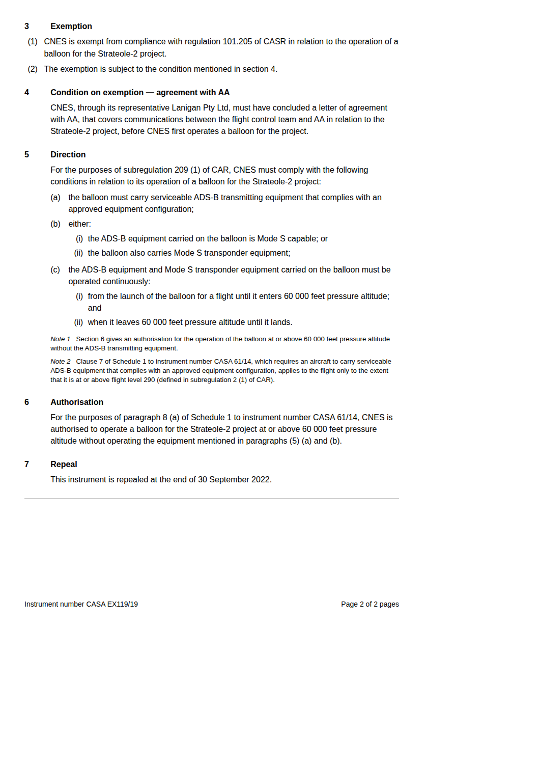3 Exemption
(1) CNES is exempt from compliance with regulation 101.205 of CASR in relation to the operation of a balloon for the Strateole-2 project.
(2) The exemption is subject to the condition mentioned in section 4.
4 Condition on exemption — agreement with AA
CNES, through its representative Lanigan Pty Ltd, must have concluded a letter of agreement with AA, that covers communications between the flight control team and AA in relation to the Strateole-2 project, before CNES first operates a balloon for the project.
5 Direction
For the purposes of subregulation 209 (1) of CAR, CNES must comply with the following conditions in relation to its operation of a balloon for the Strateole-2 project:
(a) the balloon must carry serviceable ADS-B transmitting equipment that complies with an approved equipment configuration;
(b) either:
(i) the ADS-B equipment carried on the balloon is Mode S capable; or
(ii) the balloon also carries Mode S transponder equipment;
(c) the ADS-B equipment and Mode S transponder equipment carried on the balloon must be operated continuously:
(i) from the launch of the balloon for a flight until it enters 60 000 feet pressure altitude; and
(ii) when it leaves 60 000 feet pressure altitude until it lands.
Note 1 Section 6 gives an authorisation for the operation of the balloon at or above 60 000 feet pressure altitude without the ADS-B transmitting equipment.
Note 2 Clause 7 of Schedule 1 to instrument number CASA 61/14, which requires an aircraft to carry serviceable ADS-B equipment that complies with an approved equipment configuration, applies to the flight only to the extent that it is at or above flight level 290 (defined in subregulation 2 (1) of CAR).
6 Authorisation
For the purposes of paragraph 8 (a) of Schedule 1 to instrument number CASA 61/14, CNES is authorised to operate a balloon for the Strateole-2 project at or above 60 000 feet pressure altitude without operating the equipment mentioned in paragraphs (5) (a) and (b).
7 Repeal
This instrument is repealed at the end of 30 September 2022.
Instrument number CASA EX119/19 Page 2 of 2 pages